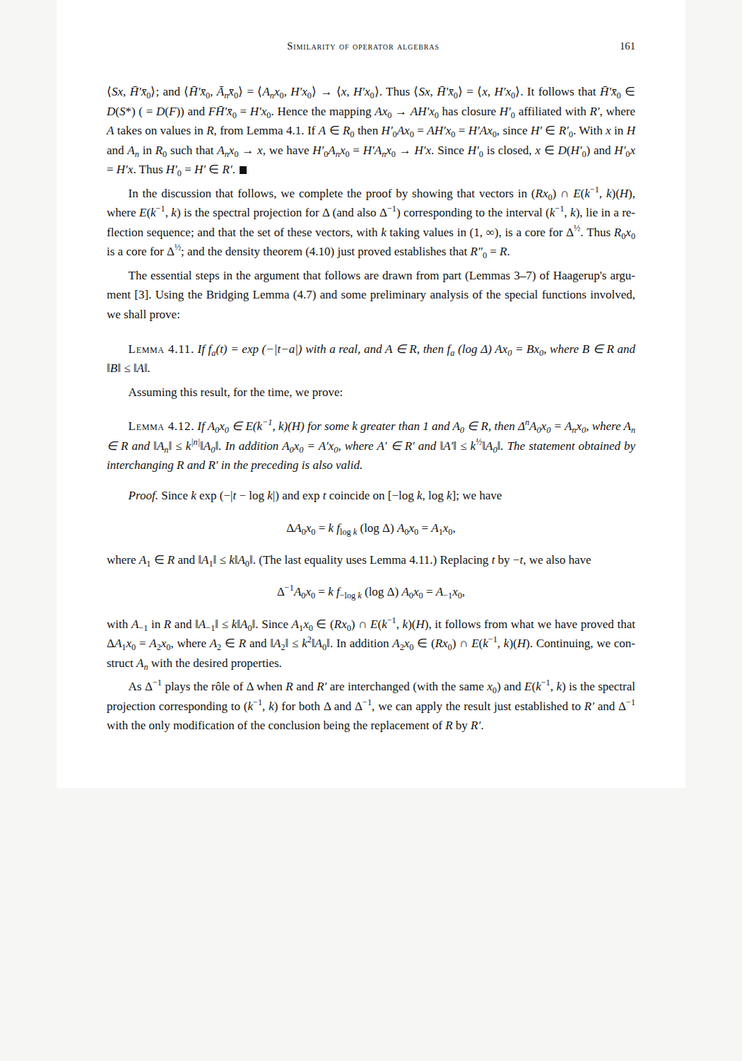Similarity of operator algebras 161
⟨Sx, H̄′x̄0⟩; and ⟨H̄′x̄0, Ānx̄0⟩ = ⟨Anx0, H′x0⟩ → ⟨x, H′x0⟩. Thus ⟨Sx, H̄′x̄0⟩ = ⟨x, H′x0⟩. It follows that H̄′x̄0 ∈ D(S*) ( = D(F)) and FH̄′x̄0 = H′x0. Hence the mapping Ax0 → AH′x0 has closure H′0 affiliated with R′, where A takes on values in R, from Lemma 4.1. If A ∈ R0 then H′0Ax0 = AH′x0 = H′Ax0, since H′ ∈ R′0. With x in H and An in R0 such that Anx0 → x, we have H′0Anx0 = H′Anx0 → H′x. Since H′0 is closed, x ∈ D(H′0) and H′0x = H′x. Thus H′0 = H′ ∈ R′.
In the discussion that follows, we complete the proof by showing that vectors in (Rx0) ∩ E(k−1, k)(H), where E(k−1, k) is the spectral projection for Δ (and also Δ−1) corresponding to the interval (k−1, k), lie in a reflection sequence; and that the set of these vectors, with k taking values in (1, ∞), is a core for Δ½. Thus R0x0 is a core for Δ½; and the density theorem (4.10) just proved establishes that R″0 = R.
The essential steps in the argument that follows are drawn from part (Lemmas 3–7) of Haagerup's argument [3]. Using the Bridging Lemma (4.7) and some preliminary analysis of the special functions involved, we shall prove:
Lemma 4.11. If fa(t) = exp (−|t−a|) with a real, and A ∈ R, then fa (log Δ) Ax0 = Bx0, where B ∈ R and ‖B‖ ≤ ‖A‖.
Assuming this result, for the time, we prove:
Lemma 4.12. If A0x0 ∈ E(k−1, k)(H) for some k greater than 1 and A0 ∈ R, then ΔnA0x0 = Anx0, where An ∈ R and ‖An‖ ≤ k|n|‖A0‖. In addition A0x0 = A′x0, where A′ ∈ R′ and ‖A′‖ ≤ k½‖A0‖. The statement obtained by interchanging R and R′ in the preceding is also valid.
Proof. Since k exp (−|t − log k|) and exp t coincide on [−log k, log k]; we have
ΔA0x0 = k flog k (log Δ) A0x0 = A1x0,
where A1 ∈ R and ‖A1‖ ≤ k‖A0‖. (The last equality uses Lemma 4.11.) Replacing t by −t, we also have
Δ−1A0x0 = k f−log k (log Δ) A0x0 = A−1x0,
with A−1 in R and ‖A−1‖ ≤ k‖A0‖. Since A1x0 ∈ (Rx0) ∩ E(k−1, k)(H), it follows from what we have proved that ΔA1x0 = A2x0, where A2 ∈ R and ‖A2‖ ≤ k2‖A0‖. In addition A2x0 ∈ (Rx0) ∩ E(k−1, k)(H). Continuing, we construct An with the desired properties.
As Δ−1 plays the rôle of Δ when R and R′ are interchanged (with the same x0) and E(k−1, k) is the spectral projection corresponding to (k−1, k) for both Δ and Δ−1, we can apply the result just established to R′ and Δ−1 with the only modification of the conclusion being the replacement of R by R′.